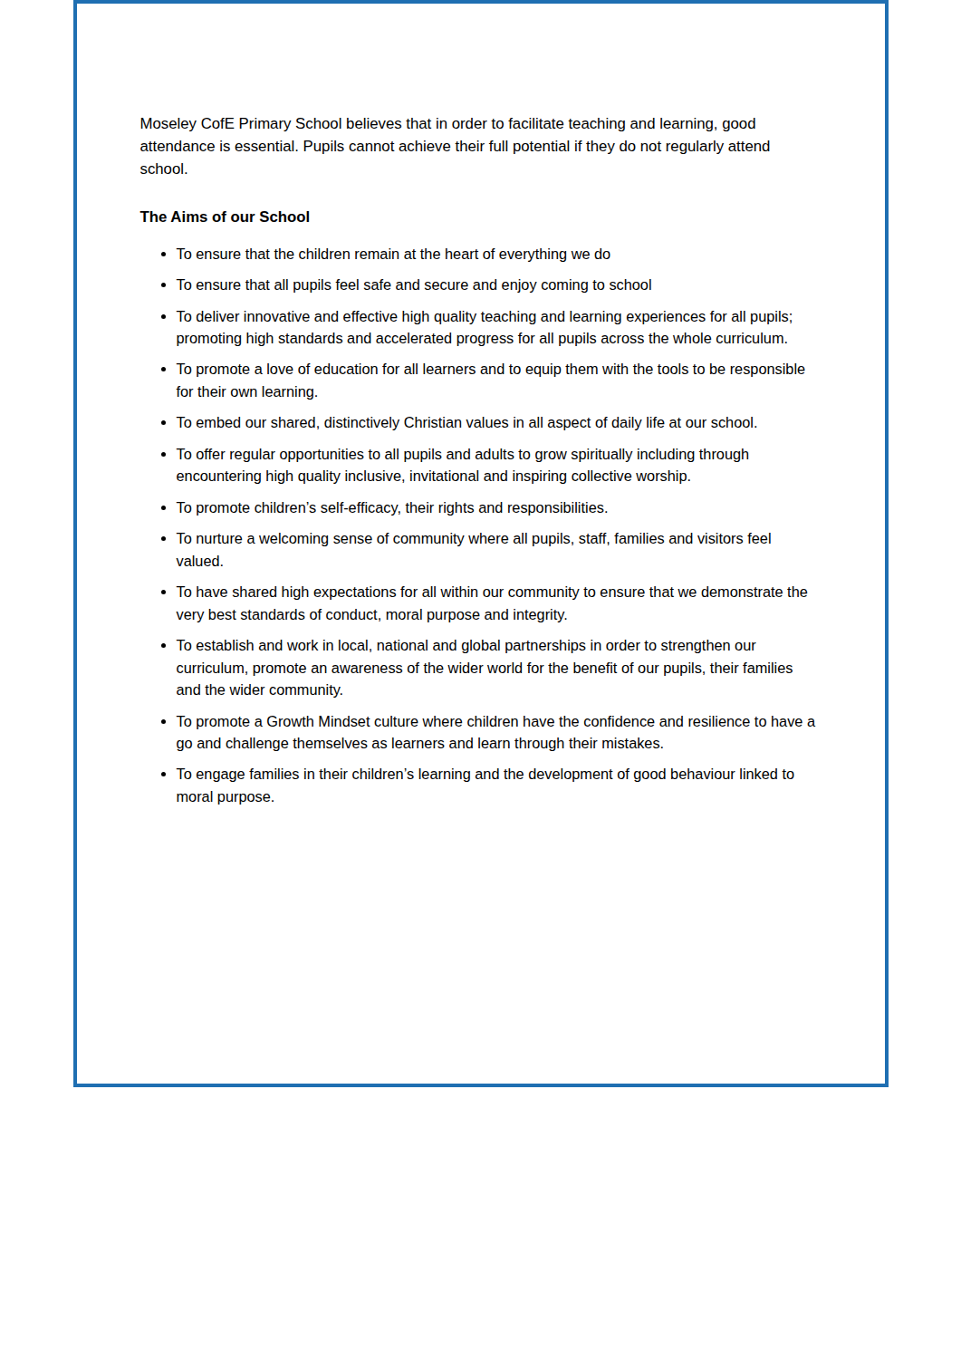Moseley CofE Primary School believes that in order to facilitate teaching and learning, good attendance is essential. Pupils cannot achieve their full potential if they do not regularly attend school.
The Aims of our School
To ensure that the children remain at the heart of everything we do
To ensure that all pupils feel safe and secure and enjoy coming to school
To deliver innovative and effective high quality teaching and learning experiences for all pupils; promoting high standards and accelerated progress for all pupils across the whole curriculum.
To promote a love of education for all learners and to equip them with the tools to be responsible for their own learning.
To embed our shared, distinctively Christian values in all aspect of daily life at our school.
To offer regular opportunities to all pupils and adults to grow spiritually including through encountering high quality inclusive, invitational and inspiring collective worship.
To promote children’s self-efficacy, their rights and responsibilities.
To nurture a welcoming sense of community where all pupils, staff, families and visitors feel valued.
To have shared high expectations for all within our community to ensure that we demonstrate the very best standards of conduct, moral purpose and integrity.
To establish and work in local, national and global partnerships in order to strengthen our curriculum, promote an awareness of the wider world for the benefit of our pupils, their families and the wider community.
To promote a Growth Mindset culture where children have the confidence and resilience to have a go and challenge themselves as learners and learn through their mistakes.
To engage families in their children’s learning and the development of good behaviour linked to moral purpose.